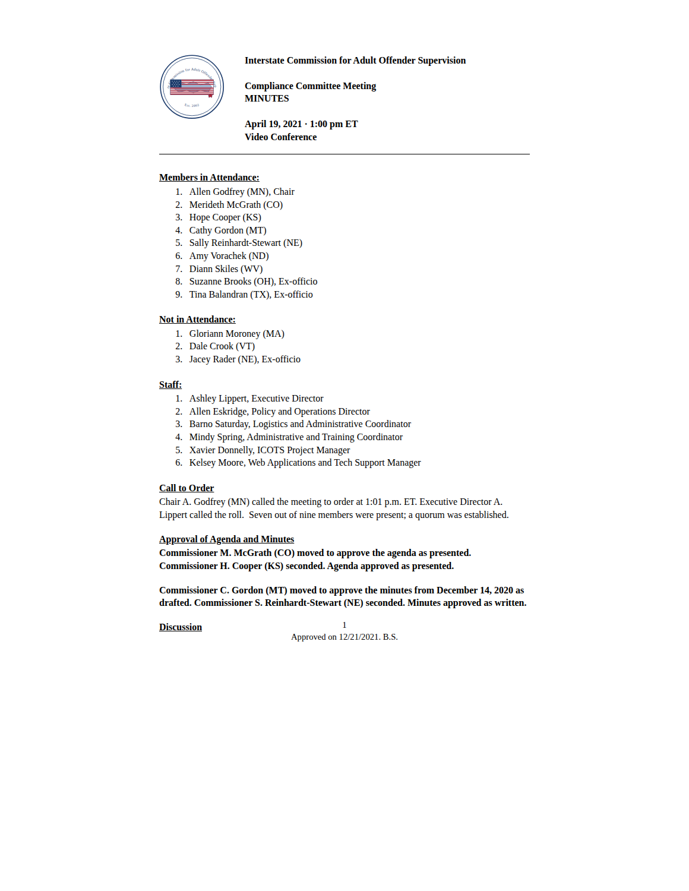Interstate Commission for Adult Offender Supervision Est. 2002
Interstate Commission for Adult Offender Supervision
Compliance Committee Meeting
MINUTES
April 19, 2021 · 1:00 pm ET
Video Conference
Members in Attendance:
Allen Godfrey (MN), Chair
Merideth McGrath (CO)
Hope Cooper (KS)
Cathy Gordon (MT)
Sally Reinhardt-Stewart (NE)
Amy Vorachek (ND)
Diann Skiles (WV)
Suzanne Brooks (OH), Ex-officio
Tina Balandran (TX), Ex-officio
Not in Attendance:
Gloriann Moroney (MA)
Dale Crook (VT)
Jacey Rader (NE), Ex-officio
Staff:
Ashley Lippert, Executive Director
Allen Eskridge, Policy and Operations Director
Barno Saturday, Logistics and Administrative Coordinator
Mindy Spring, Administrative and Training Coordinator
Xavier Donnelly, ICOTS Project Manager
Kelsey Moore, Web Applications and Tech Support Manager
Call to Order
Chair A. Godfrey (MN) called the meeting to order at 1:01 p.m. ET. Executive Director A. Lippert called the roll. Seven out of nine members were present; a quorum was established.
Approval of Agenda and Minutes
Commissioner M. McGrath (CO) moved to approve the agenda as presented. Commissioner H. Cooper (KS) seconded. Agenda approved as presented.
Commissioner C. Gordon (MT) moved to approve the minutes from December 14, 2020 as drafted. Commissioner S. Reinhardt-Stewart (NE) seconded. Minutes approved as written.
Discussion
1
Approved on 12/21/2021. B.S.